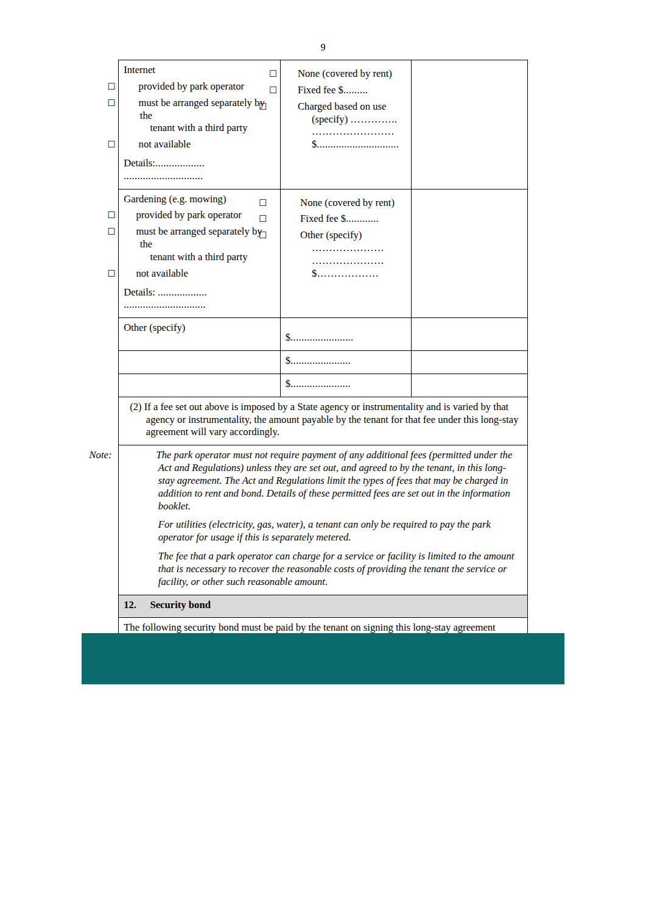9
| Internet ☐ provided by park operator ☐ must be arranged separately by the tenant with a third party ☐ not available Details: .................. ............................. | ☐ None (covered by rent) ☐ Fixed fee $ ......... ☐ Charged based on use (specify) ………….. …………………… $ .............................. | |
| Gardening (e.g. mowing) ☐ provided by park operator ☐ must be arranged separately by the tenant with a third party ☐ not available Details: .................. .............................. | ☐ None (covered by rent) ☐ Fixed fee $ ............ ☐ Other (specify) ………………… ………………… $ ……………… | |
| Other (specify) | $ ....................... | |
| | $ ...................... | |
| | $ ...................... | |
| (2) If a fee set out above is imposed by a State agency or instrumentality and is varied by that agency or instrumentality, the amount payable by the tenant for that fee under this long-stay agreement will vary accordingly. |
| Note: The park operator must not require payment of any additional fees (permitted under the Act and Regulations) unless they are set out, and agreed to by the tenant, in this long-stay agreement. The Act and Regulations limit the types of fees that may be charged in addition to rent and bond. Details of these permitted fees are set out in the information booklet. For utilities (electricity, gas, water), a tenant can only be required to pay the park operator for usage if this is separately metered. The fee that a park operator can charge for a service or facility is limited to the amount that is necessary to recover the reasonable costs of providing the tenant the service or facility, or other such reasonable amount. |
| 12. Security bond |
| The following security bond must be paid by the tenant on signing this long-stay agreement (not more than 4 weeks' rent) $ ...................... |